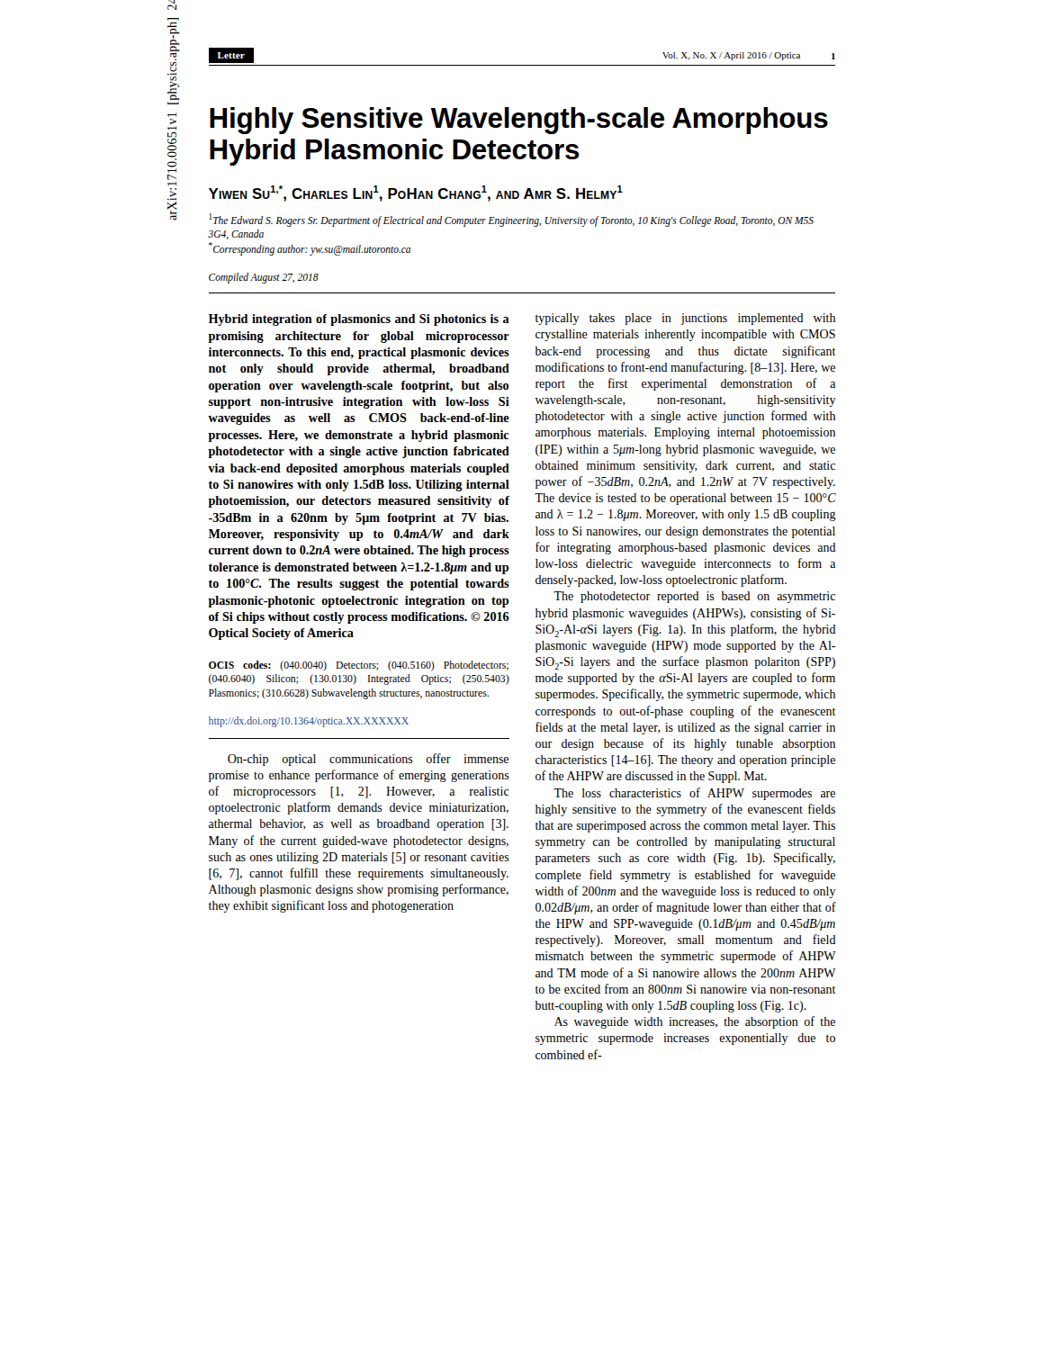Letter
Vol. X, No. X / April 2016 / Optica
1
arXiv:1710.00651v1 [physics.app-ph] 24 Sep 2017
Highly Sensitive Wavelength-scale Amorphous
Hybrid Plasmonic Detectors
Yiwen Su1,*, Charles Lin1, PoHan Chang1, and Amr S. Helmy1
1The Edward S. Rogers Sr. Department of Electrical and Computer Engineering, University of Toronto, 10 King's College Road, Toronto, ON M5S 3G4, Canada
*Corresponding author: yw.su@mail.utoronto.ca
Compiled August 27, 2018
Hybrid integration of plasmonics and Si photonics is a promising architecture for global microprocessor interconnects. To this end, practical plasmonic devices not only should provide athermal, broadband operation over wavelength-scale footprint, but also support non-intrusive integration with low-loss Si waveguides as well as CMOS back-end-of-line processes. Here, we demonstrate a hybrid plasmonic photodetector with a single active junction fabricated via back-end deposited amorphous materials coupled to Si nanowires with only 1.5dB loss. Utilizing internal photoemission, our detectors measured sensitivity of -35dBm in a 620nm by 5μm footprint at 7V bias. Moreover, responsivity up to 0.4mA/W and dark current down to 0.2nA were obtained. The high process tolerance is demonstrated between λ=1.2-1.8μm and up to 100°C. The results suggest the potential towards plasmonic-photonic optoelectronic integration on top of Si chips without costly process modifications. © 2016 Optical Society of America
OCIS codes: (040.0040) Detectors; (040.5160) Photodetectors; (040.6040) Silicon; (130.0130) Integrated Optics; (250.5403) Plasmonics; (310.6628) Subwavelength structures, nanostructures.
http://dx.doi.org/10.1364/optica.XX.XXXXXX
On-chip optical communications offer immense promise to enhance performance of emerging generations of microprocessors [1, 2]. However, a realistic optoelectronic platform demands device miniaturization, athermal behavior, as well as broadband operation [3]. Many of the current guided-wave photodetector designs, such as ones utilizing 2D materials [5] or resonant cavities [6, 7], cannot fulfill these requirements simultaneously. Although plasmonic designs show promising performance, they exhibit significant loss and photogeneration
typically takes place in junctions implemented with crystalline materials inherently incompatible with CMOS back-end processing and thus dictate significant modifications to front-end manufacturing. [8–13]. Here, we report the first experimental demonstration of a wavelength-scale, non-resonant, high-sensitivity photodetector with a single active junction formed with amorphous materials. Employing internal photoemission (IPE) within a 5μm-long hybrid plasmonic waveguide, we obtained minimum sensitivity, dark current, and static power of −35dBm, 0.2nA, and 1.2nW at 7V respectively. The device is tested to be operational between 15 − 100°C and λ = 1.2 − 1.8μm. Moreover, with only 1.5 dB coupling loss to Si nanowires, our design demonstrates the potential for integrating amorphous-based plasmonic devices and low-loss dielectric waveguide interconnects to form a densely-packed, low-loss optoelectronic platform.
The photodetector reported is based on asymmetric hybrid plasmonic waveguides (AHPWs), consisting of Si-SiO2-Al-α Si layers (Fig. 1a). In this platform, the hybrid plasmonic waveguide (HPW) mode supported by the Al-SiO2-Si layers and the surface plasmon polariton (SPP) mode supported by the α Si-Al layers are coupled to form supermodes. Specifically, the symmetric supermode, which corresponds to out-of-phase coupling of the evanescent fields at the metal layer, is utilized as the signal carrier in our design because of its highly tunable absorption characteristics [14–16]. The theory and operation principle of the AHPW are discussed in the Suppl. Mat.
The loss characteristics of AHPW supermodes are highly sensitive to the symmetry of the evanescent fields that are superimposed across the common metal layer. This symmetry can be controlled by manipulating structural parameters such as core width (Fig. 1b). Specifically, complete field symmetry is established for waveguide width of 200nm and the waveguide loss is reduced to only 0.02dB/μm, an order of magnitude lower than either that of the HPW and SPP-waveguide (0.1dB/μm and 0.45dB/μm respectively). Moreover, small momentum and field mismatch between the symmetric supermode of AHPW and TM mode of a Si nanowire allows the 200nm AHPW to be excited from an 800nm Si nanowire via non-resonant butt-coupling with only 1.5dB coupling loss (Fig. 1c).
As waveguide width increases, the absorption of the symmetric supermode increases exponentially due to combined ef-